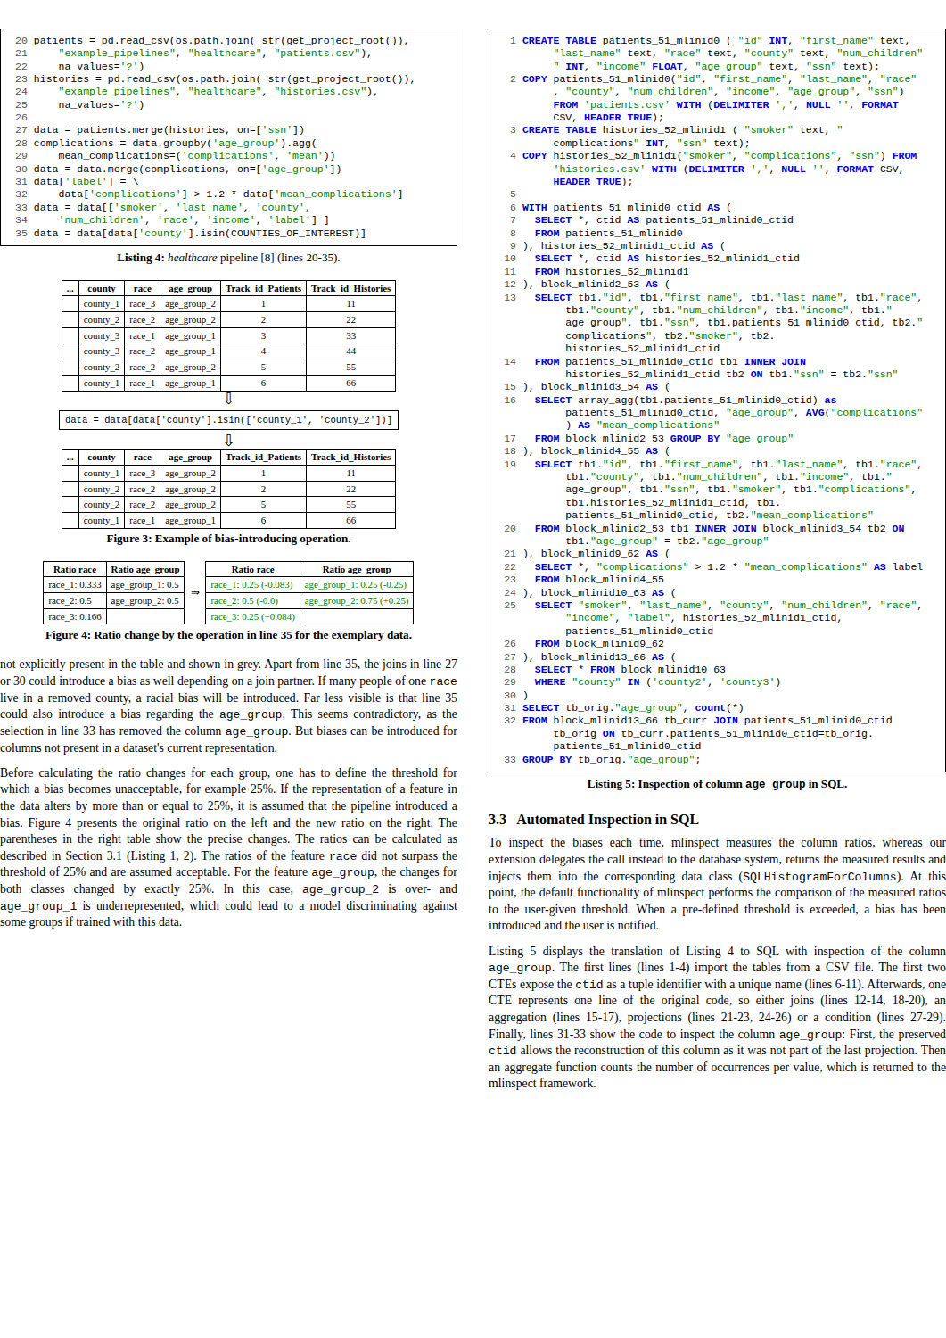20patients = pd.read_csv(os.path.join( str(get_project_root()),
21    "example_pipelines", "healthcare", "patients.csv"),
22    na_values='?')
23histories = pd.read_csv(os.path.join( str(get_project_root()),
24    "example_pipelines", "healthcare", "histories.csv"),
25    na_values='?')
26
27data = patients.merge(histories, on=['ssn'])
28complications = data.groupby('age_group').agg(
29    mean_complications=('complications', 'mean'))
30data = data.merge(complications, on=['age_group'])
31data['label'] = \
32    data['complications'] > 1.2 * data['mean_complications']
33data = data[['smoker', 'last_name', 'county',
34    'num_children', 'race', 'income', 'label'] ]
35data = data[data['county'].isin(COUNTIES_OF_INTEREST)]
Listing 4: healthcare pipeline [8] (lines 20-35).
| ... | county | race | age_group | Track_id_Patients | Track_id_Histories |
| --- | --- | --- | --- | --- | --- |
| | county_1 | race_3 | age_group_2 | 1 | 11 |
| | county_2 | race_2 | age_group_2 | 2 | 22 |
| | county_3 | race_1 | age_group_1 | 3 | 33 |
| | county_3 | race_2 | age_group_1 | 4 | 44 |
| | county_2 | race_2 | age_group_2 | 5 | 55 |
| | county_1 | race_1 | age_group_1 | 6 | 66 |
⇩
data = data[data['county'].isin(['county_1', 'county_2'])]
⇩
| ... | county | race | age_group | Track_id_Patients | Track_id_Histories |
| --- | --- | --- | --- | --- | --- |
| | county_1 | race_3 | age_group_2 | 1 | 11 |
| | county_2 | race_2 | age_group_2 | 2 | 22 |
| | county_2 | race_2 | age_group_2 | 5 | 55 |
| | county_1 | race_1 | age_group_1 | 6 | 66 |
Figure 3: Example of bias-introducing operation.
| Ratio race | Ratio age_group |
| --- | --- |
| race_1: 0.333 | age_group_1: 0.5 |
| race_2: 0.5 | age_group_2: 0.5 |
| race_3: 0.166 | |
⇒
| Ratio race | Ratio age_group |
| --- | --- |
| race_1: 0.25 (-0.083) | age_group_1: 0.25 (-0.25) |
| race_2: 0.5 (-0.0) | age_group_2: 0.75 (+0.25) |
| race_3: 0.25 (+0.084) | |
Figure 4: Ratio change by the operation in line 35 for the exemplary data.
not explicitly present in the table and shown in grey. Apart from line 35, the joins in line 27 or 30 could introduce a bias as well depending on a join partner. If many people of one race live in a removed county, a racial bias will be introduced. Far less visible is that line 35 could also introduce a bias regarding the age_group. This seems contradictory, as the selection in line 33 has removed the column age_group. But biases can be introduced for columns not present in a dataset's current representation.
Before calculating the ratio changes for each group, one has to define the threshold for which a bias becomes unacceptable, for example 25%. If the representation of a feature in the data alters by more than or equal to 25%, it is assumed that the pipeline introduced a bias. Figure 4 presents the original ratio on the left and the new ratio on the right. The parentheses in the right table show the precise changes. The ratios can be calculated as described in Section 3.1 (Listing 1, 2). The ratios of the feature race did not surpass the threshold of 25% and are assumed acceptable. For the feature age_group, the changes for both classes changed by exactly 25%. In this case, age_group_2 is over- and age_group_1 is underrepresented, which could lead to a model discriminating against some groups if trained with this data.
1 CREATE TABLE patients_51_mlinid0 ( "id" INT, "first_name" text,
     "last_name" text, "race" text, "county" text, "num_children"
     " INT, "income" FLOAT, "age_group" text, "ssn" text);
2 COPY patients_51_mlinid0("id", "first_name", "last_name", "race"
     , "county", "num_children", "income", "age_group", "ssn")
     FROM 'patients.csv' WITH (DELIMITER ',', NULL '', FORMAT
     CSV, HEADER TRUE);
3 CREATE TABLE histories_52_mlinid1 ( "smoker" text, "
     complications" INT, "ssn" text);
4 COPY histories_52_mlinid1("smoker", "complications", "ssn") FROM
     'histories.csv' WITH (DELIMITER ',', NULL '', FORMAT CSV,
     HEADER TRUE);
5
6 WITH patients_51_mlinid0_ctid AS (
7  SELECT *, ctid AS patients_51_mlinid0_ctid
8  FROM patients_51_mlinid0
9), histories_52_mlinid1_ctid AS (
10  SELECT *, ctid AS histories_52_mlinid1_ctid
11  FROM histories_52_mlinid1
12), block_mlinid2_53 AS (
13  SELECT tb1."id", tb1."first_name", tb1."last_name", tb1."race",
       tb1."county", tb1."num_children", tb1."income", tb1."
       age_group", tb1."ssn", tb1.patients_51_mlinid0_ctid, tb2."
       complications", tb2."smoker", tb2.
       histories_52_mlinid1_ctid
14  FROM patients_51_mlinid0_ctid tb1 INNER JOIN
       histories_52_mlinid1_ctid tb2 ON tb1."ssn" = tb2."ssn"
15), block_mlinid3_54 AS (
16  SELECT array_agg(tb1.patients_51_mlinid0_ctid) as
       patients_51_mlinid0_ctid, "age_group", AVG("complications"
       ) AS "mean_complications"
17  FROM block_mlinid2_53 GROUP BY "age_group"
18), block_mlinid4_55 AS (
19  SELECT tb1."id", tb1."first_name", tb1."last_name", tb1."race",
       tb1."county", tb1."num_children", tb1."income", tb1."
       age_group", tb1."ssn", tb1."smoker", tb1."complications",
       tb1.histories_52_mlinid1_ctid, tb1.
       patients_51_mlinid0_ctid, tb2."mean_complications"
20  FROM block_mlinid2_53 tb1 INNER JOIN block_mlinid3_54 tb2 ON
       tb1."age_group" = tb2."age_group"
21), block_mlinid9_62 AS (
22  SELECT *, "complications" > 1.2 * "mean_complications" AS label
23  FROM block_mlinid4_55
24), block_mlinid10_63 AS (
25  SELECT "smoker", "last_name", "county", "num_children", "race",
       "income", "label", histories_52_mlinid1_ctid,
       patients_51_mlinid0_ctid
26  FROM block_mlinid9_62
27), block_mlinid13_66 AS (
28  SELECT * FROM block_mlinid10_63
29  WHERE "county" IN ('county2', 'county3')
30)
31 SELECT tb_orig."age_group", count(*)
32 FROM block_mlinid13_66 tb_curr JOIN patients_51_mlinid0_ctid
     tb_orig ON tb_curr.patients_51_mlinid0_ctid=tb_orig.
     patients_51_mlinid0_ctid
33 GROUP BY tb_orig."age_group";
Listing 5: Inspection of column age_group in SQL.
3.3 Automated Inspection in SQL
To inspect the biases each time, mlinspect measures the column ratios, whereas our extension delegates the call instead to the database system, returns the measured results and injects them into the corresponding data class (SQLHistogramForColumns). At this point, the default functionality of mlinspect performs the comparison of the measured ratios to the user-given threshold. When a pre-defined threshold is exceeded, a bias has been introduced and the user is notified.
Listing 5 displays the translation of Listing 4 to SQL with inspection of the column age_group. The first lines (lines 1-4) import the tables from a CSV file. The first two CTEs expose the ctid as a tuple identifier with a unique name (lines 6-11). Afterwards, one CTE represents one line of the original code, so either joins (lines 12-14, 18-20), an aggregation (lines 15-17), projections (lines 21-23, 24-26) or a condition (lines 27-29). Finally, lines 31-33 show the code to inspect the column age_group: First, the preserved ctid allows the reconstruction of this column as it was not part of the last projection. Then an aggregate function counts the number of occurrences per value, which is returned to the mlinspect framework.